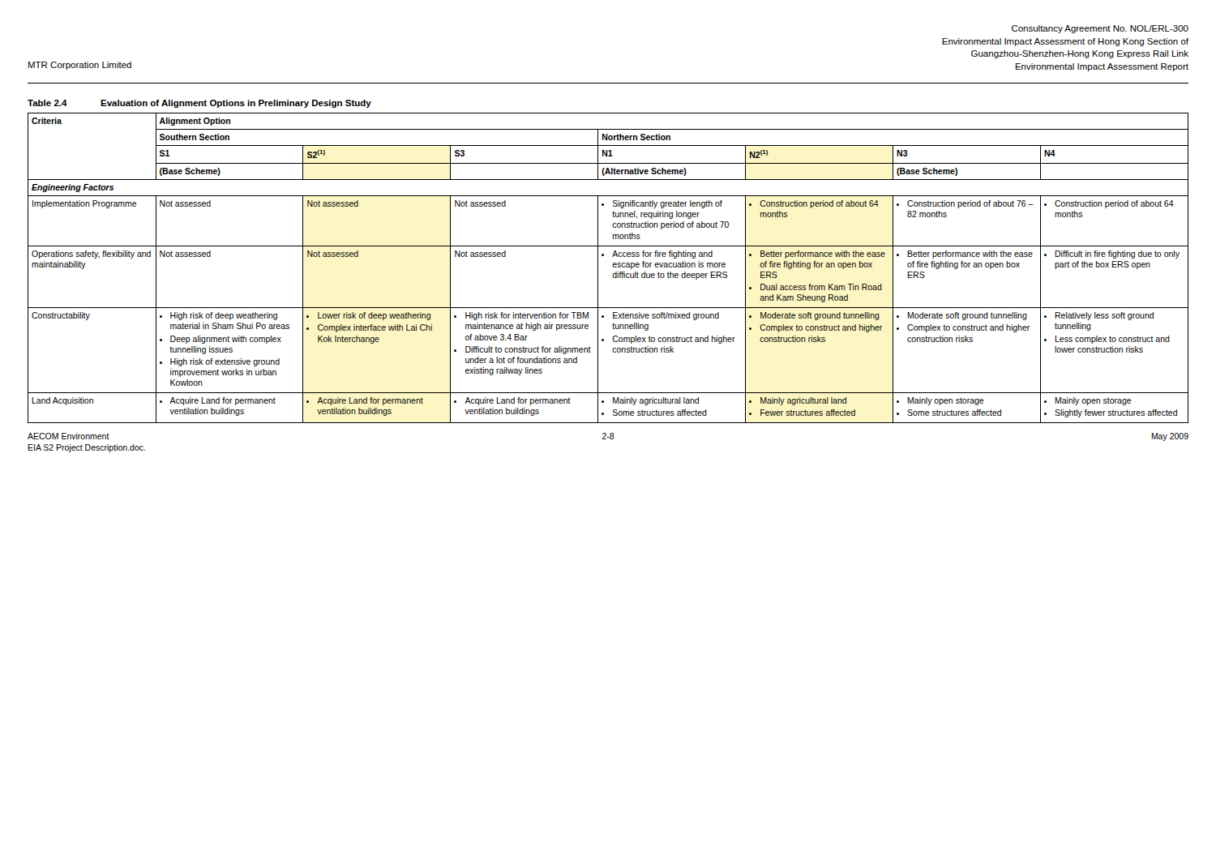Consultancy Agreement No. NOL/ERL-300
Environmental Impact Assessment of Hong Kong Section of
Guangzhou-Shenzhen-Hong Kong Express Rail Link
Environmental Impact Assessment Report
MTR Corporation Limited
Table 2.4 Evaluation of Alignment Options in Preliminary Design Study
| Criteria | Alignment Option |
| --- | --- |
| Southern Section | Northern Section |
| S1 | S2 (1) | S3 | N1 | N2 (1) | N3 | N4 |
| (Base Scheme) | | | (Alternative Scheme) | | (Base Scheme) | |
| Engineering Factors |
| Implementation Programme | Not assessed | Not assessed | Not assessed | Significantly greater length of tunnel, requiring longer construction period of about 70 months | Construction period of about 64 months | Construction period of about 76 – 82 months | Construction period of about 64 months |
| Operations safety, flexibility and maintainability | Not assessed | Not assessed | Not assessed | Access for fire fighting and escape for evacuation is more difficult due to the deeper ERS | Better performance with the ease of fire fighting for an open box ERS Dual access from Kam Tin Road and Kam Sheung Road | Better performance with the ease of fire fighting for an open box ERS | Difficult in fire fighting due to only part of the box ERS open |
| Constructability | High risk of deep weathering material in Sham Shui Po areas Deep alignment with complex tunnelling issues High risk of extensive ground improvement works in urban Kowloon | Lower risk of deep weathering Complex interface with Lai Chi Kok Interchange | High risk for intervention for TBM maintenance at high air pressure of above 3.4 Bar Difficult to construct for alignment under a lot of foundations and existing railway lines | Extensive soft/mixed ground tunnelling Complex to construct and higher construction risk | Moderate soft ground tunnelling Complex to construct and higher construction risks | Moderate soft ground tunnelling Complex to construct and higher construction risks | Relatively less soft ground tunnelling Less complex to construct and lower construction risks |
| Land Acquisition | Acquire Land for permanent ventilation buildings | Acquire Land for permanent ventilation buildings | Acquire Land for permanent ventilation buildings | Mainly agricultural land Some structures affected | Mainly agricultural land Fewer structures affected | Mainly open storage Some structures affected | Mainly open storage Slightly fewer structures affected |
AECOM Environment
EIA S2 Project Description.doc.
2-8
May 2009